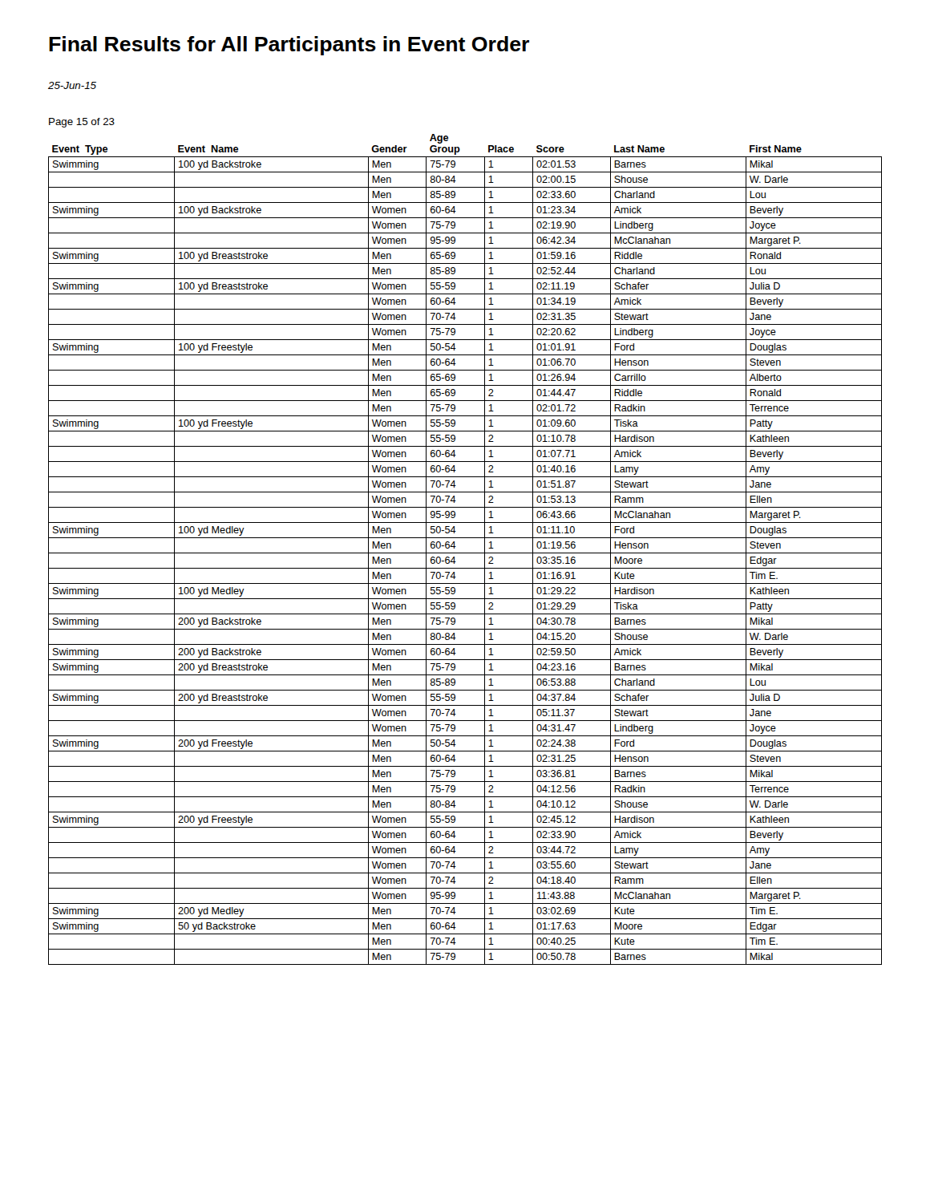Final Results for All Participants in Event Order
25-Jun-15
Page 15 of 23
| Event Type | Event Name | Gender | Age Group | Place | Score | Last Name | First Name |
| --- | --- | --- | --- | --- | --- | --- | --- |
| Swimming | 100 yd Backstroke | Men | 75-79 | 1 | 02:01.53 | Barnes | Mikal |
| | | Men | 80-84 | 1 | 02:00.15 | Shouse | W. Darle |
| | | Men | 85-89 | 1 | 02:33.60 | Charland | Lou |
| Swimming | 100 yd Backstroke | Women | 60-64 | 1 | 01:23.34 | Amick | Beverly |
| | | Women | 75-79 | 1 | 02:19.90 | Lindberg | Joyce |
| | | Women | 95-99 | 1 | 06:42.34 | McClanahan | Margaret P. |
| Swimming | 100 yd Breaststroke | Men | 65-69 | 1 | 01:59.16 | Riddle | Ronald |
| | | Men | 85-89 | 1 | 02:52.44 | Charland | Lou |
| Swimming | 100 yd Breaststroke | Women | 55-59 | 1 | 02:11.19 | Schafer | Julia D |
| | | Women | 60-64 | 1 | 01:34.19 | Amick | Beverly |
| | | Women | 70-74 | 1 | 02:31.35 | Stewart | Jane |
| | | Women | 75-79 | 1 | 02:20.62 | Lindberg | Joyce |
| Swimming | 100 yd Freestyle | Men | 50-54 | 1 | 01:01.91 | Ford | Douglas |
| | | Men | 60-64 | 1 | 01:06.70 | Henson | Steven |
| | | Men | 65-69 | 1 | 01:26.94 | Carrillo | Alberto |
| | | Men | 65-69 | 2 | 01:44.47 | Riddle | Ronald |
| | | Men | 75-79 | 1 | 02:01.72 | Radkin | Terrence |
| Swimming | 100 yd Freestyle | Women | 55-59 | 1 | 01:09.60 | Tiska | Patty |
| | | Women | 55-59 | 2 | 01:10.78 | Hardison | Kathleen |
| | | Women | 60-64 | 1 | 01:07.71 | Amick | Beverly |
| | | Women | 60-64 | 2 | 01:40.16 | Lamy | Amy |
| | | Women | 70-74 | 1 | 01:51.87 | Stewart | Jane |
| | | Women | 70-74 | 2 | 01:53.13 | Ramm | Ellen |
| | | Women | 95-99 | 1 | 06:43.66 | McClanahan | Margaret P. |
| Swimming | 100 yd Medley | Men | 50-54 | 1 | 01:11.10 | Ford | Douglas |
| | | Men | 60-64 | 1 | 01:19.56 | Henson | Steven |
| | | Men | 60-64 | 2 | 03:35.16 | Moore | Edgar |
| | | Men | 70-74 | 1 | 01:16.91 | Kute | Tim E. |
| Swimming | 100 yd Medley | Women | 55-59 | 1 | 01:29.22 | Hardison | Kathleen |
| | | Women | 55-59 | 2 | 01:29.29 | Tiska | Patty |
| Swimming | 200 yd Backstroke | Men | 75-79 | 1 | 04:30.78 | Barnes | Mikal |
| | | Men | 80-84 | 1 | 04:15.20 | Shouse | W. Darle |
| Swimming | 200 yd Backstroke | Women | 60-64 | 1 | 02:59.50 | Amick | Beverly |
| Swimming | 200 yd Breaststroke | Men | 75-79 | 1 | 04:23.16 | Barnes | Mikal |
| | | Men | 85-89 | 1 | 06:53.88 | Charland | Lou |
| Swimming | 200 yd Breaststroke | Women | 55-59 | 1 | 04:37.84 | Schafer | Julia D |
| | | Women | 70-74 | 1 | 05:11.37 | Stewart | Jane |
| | | Women | 75-79 | 1 | 04:31.47 | Lindberg | Joyce |
| Swimming | 200 yd Freestyle | Men | 50-54 | 1 | 02:24.38 | Ford | Douglas |
| | | Men | 60-64 | 1 | 02:31.25 | Henson | Steven |
| | | Men | 75-79 | 1 | 03:36.81 | Barnes | Mikal |
| | | Men | 75-79 | 2 | 04:12.56 | Radkin | Terrence |
| | | Men | 80-84 | 1 | 04:10.12 | Shouse | W. Darle |
| Swimming | 200 yd Freestyle | Women | 55-59 | 1 | 02:45.12 | Hardison | Kathleen |
| | | Women | 60-64 | 1 | 02:33.90 | Amick | Beverly |
| | | Women | 60-64 | 2 | 03:44.72 | Lamy | Amy |
| | | Women | 70-74 | 1 | 03:55.60 | Stewart | Jane |
| | | Women | 70-74 | 2 | 04:18.40 | Ramm | Ellen |
| | | Women | 95-99 | 1 | 11:43.88 | McClanahan | Margaret P. |
| Swimming | 200 yd Medley | Men | 70-74 | 1 | 03:02.69 | Kute | Tim E. |
| Swimming | 50 yd Backstroke | Men | 60-64 | 1 | 01:17.63 | Moore | Edgar |
| | | Men | 70-74 | 1 | 00:40.25 | Kute | Tim E. |
| | | Men | 75-79 | 1 | 00:50.78 | Barnes | Mikal |